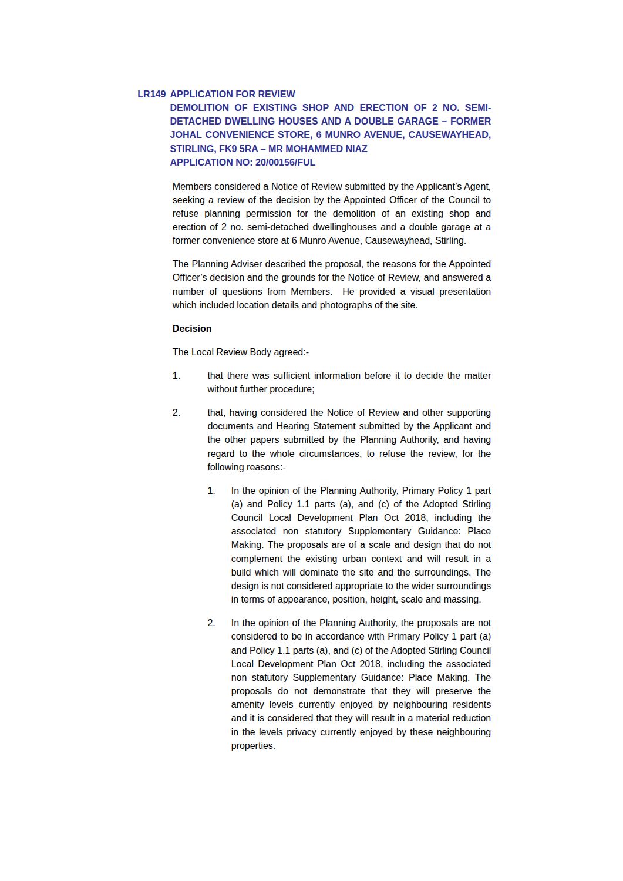LR149
Application for Review
Demolition of existing shop and erection of 2 no. semi-detached dwelling houses and a double garage – former Johal Convenience Store, 6 Munro Avenue, Causewayhead, Stirling, FK9 5RA – Mr Mohammed Niaz
Application No: 20/00156/FUL
Members considered a Notice of Review submitted by the Applicant’s Agent, seeking a review of the decision by the Appointed Officer of the Council to refuse planning permission for the demolition of an existing shop and erection of 2 no. semi-detached dwellinghouses and a double garage at a former convenience store at 6 Munro Avenue, Causewayhead, Stirling.
The Planning Adviser described the proposal, the reasons for the Appointed Officer’s decision and the grounds for the Notice of Review, and answered a number of questions from Members. He provided a visual presentation which included location details and photographs of the site.
Decision
The Local Review Body agreed:-
1. that there was sufficient information before it to decide the matter without further procedure;
2. that, having considered the Notice of Review and other supporting documents and Hearing Statement submitted by the Applicant and the other papers submitted by the Planning Authority, and having regard to the whole circumstances, to refuse the review, for the following reasons:-
1. In the opinion of the Planning Authority, Primary Policy 1 part (a) and Policy 1.1 parts (a), and (c) of the Adopted Stirling Council Local Development Plan Oct 2018, including the associated non statutory Supplementary Guidance: Place Making. The proposals are of a scale and design that do not complement the existing urban context and will result in a build which will dominate the site and the surroundings. The design is not considered appropriate to the wider surroundings in terms of appearance, position, height, scale and massing.
2. In the opinion of the Planning Authority, the proposals are not considered to be in accordance with Primary Policy 1 part (a) and Policy 1.1 parts (a), and (c) of the Adopted Stirling Council Local Development Plan Oct 2018, including the associated non statutory Supplementary Guidance: Place Making. The proposals do not demonstrate that they will preserve the amenity levels currently enjoyed by neighbouring residents and it is considered that they will result in a material reduction in the levels privacy currently enjoyed by these neighbouring properties.